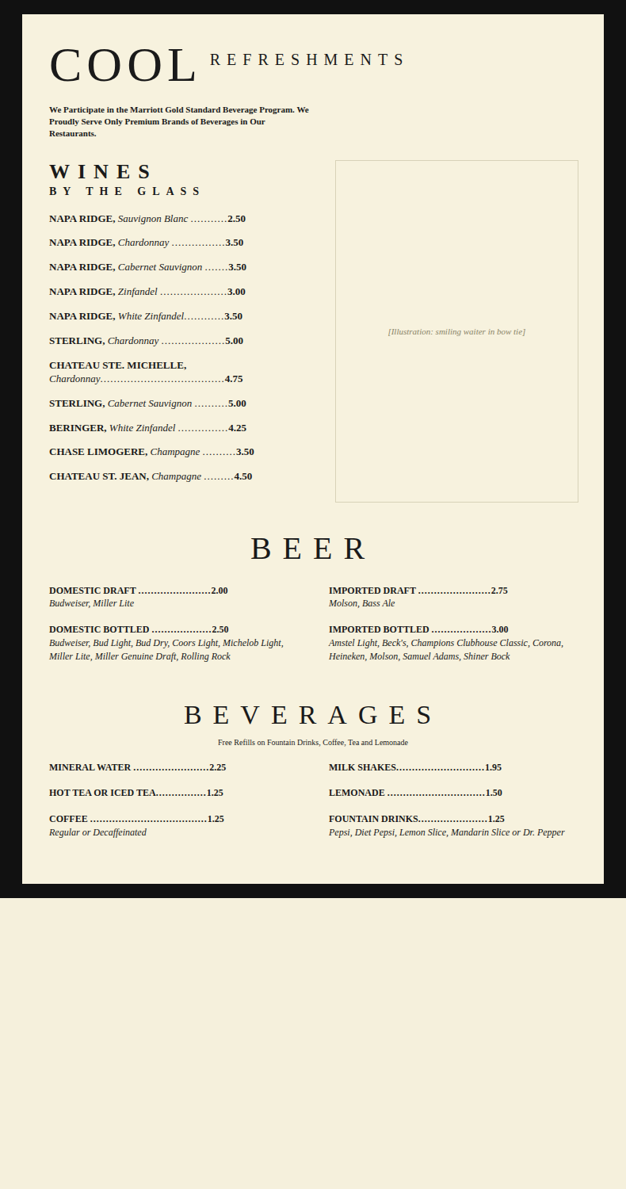COOL
REFRESHMENTS
We Participate in the Marriott Gold Standard Beverage Program. We Proudly Serve Only Premium Brands of Beverages in Our Restaurants.
WINES
BY THE GLASS
NAPA RIDGE, Sauvignon Blanc ........... 2.50
NAPA RIDGE, Chardonnay ................ 3.50
NAPA RIDGE, Cabernet Sauvignon ....... 3.50
NAPA RIDGE, Zinfandel .................... 3.00
NAPA RIDGE, White Zinfandel............ 3.50
STERLING, Chardonnay ................... 5.00
CHATEAU STE. MICHELLE,
Chardonnay..................................... 4.75
STERLING, Cabernet Sauvignon .......... 5.00
BERINGER, White Zinfandel ............... 4.25
CHASE LIMOGERE, Champagne .......... 3.50
CHATEAU ST. JEAN, Champagne ......... 4.50
[Illustration: smiling waiter in bow tie]
BEER
DOMESTIC DRAFT ....................... 2.00
Budweiser, Miller Lite
DOMESTIC BOTTLED ................... 2.50
Budweiser, Bud Light, Bud Dry, Coors Light, Michelob Light, Miller Lite, Miller Genuine Draft, Rolling Rock
IMPORTED DRAFT ....................... 2.75
Molson, Bass Ale
IMPORTED BOTTLED ................... 3.00
Amstel Light, Beck's, Champions Clubhouse Classic, Corona, Heineken, Molson, Samuel Adams, Shiner Bock
BEVERAGES
Free Refills on Fountain Drinks, Coffee, Tea and Lemonade
MINERAL WATER ........................ 2.25
HOT TEA OR ICED TEA................ 1.25
COFFEE ..................................... 1.25
Regular or Decaffeinated
MILK SHAKES............................ 1.95
LEMONADE ............................... 1.50
FOUNTAIN DRINKS...................... 1.25
Pepsi, Diet Pepsi, Lemon Slice, Mandarin Slice or Dr. Pepper